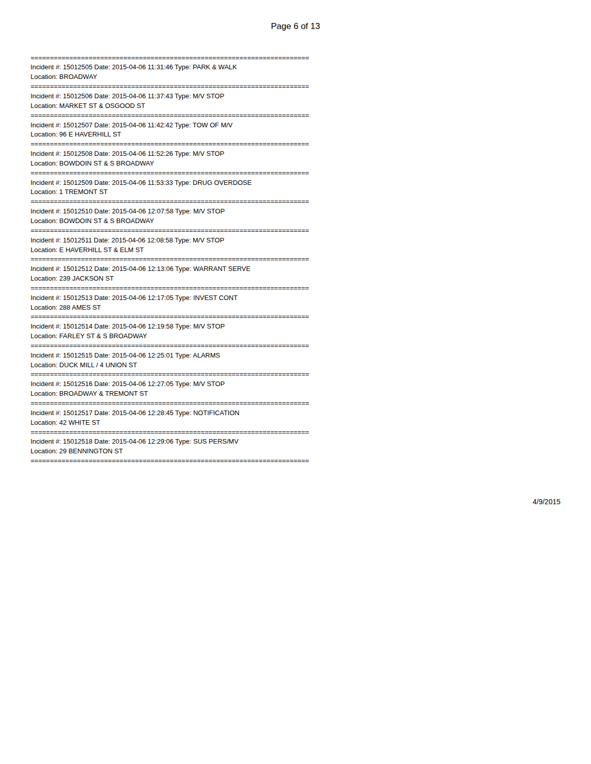Page 6 of 13
========================================================================
Incident #: 15012505 Date: 2015-04-06 11:31:46 Type: PARK & WALK
Location: BROADWAY
========================================================================
Incident #: 15012506 Date: 2015-04-06 11:37:43 Type: M/V STOP
Location: MARKET ST & OSGOOD ST
========================================================================
Incident #: 15012507 Date: 2015-04-06 11:42:42 Type: TOW OF M/V
Location: 96 E HAVERHILL ST
========================================================================
Incident #: 15012508 Date: 2015-04-06 11:52:26 Type: M/V STOP
Location: BOWDOIN ST & S BROADWAY
========================================================================
Incident #: 15012509 Date: 2015-04-06 11:53:33 Type: DRUG OVERDOSE
Location: 1 TREMONT ST
========================================================================
Incident #: 15012510 Date: 2015-04-06 12:07:58 Type: M/V STOP
Location: BOWDOIN ST & S BROADWAY
========================================================================
Incident #: 15012511 Date: 2015-04-06 12:08:58 Type: M/V STOP
Location: E HAVERHILL ST & ELM ST
========================================================================
Incident #: 15012512 Date: 2015-04-06 12:13:06 Type: WARRANT SERVE
Location: 239 JACKSON ST
========================================================================
Incident #: 15012513 Date: 2015-04-06 12:17:05 Type: INVEST CONT
Location: 288 AMES ST
========================================================================
Incident #: 15012514 Date: 2015-04-06 12:19:58 Type: M/V STOP
Location: FARLEY ST & S BROADWAY
========================================================================
Incident #: 15012515 Date: 2015-04-06 12:25:01 Type: ALARMS
Location: DUCK MILL / 4 UNION ST
========================================================================
Incident #: 15012516 Date: 2015-04-06 12:27:05 Type: M/V STOP
Location: BROADWAY & TREMONT ST
========================================================================
Incident #: 15012517 Date: 2015-04-06 12:28:45 Type: NOTIFICATION
Location: 42 WHITE ST
========================================================================
Incident #: 15012518 Date: 2015-04-06 12:29:06 Type: SUS PERS/MV
Location: 29 BENNINGTON ST
========================================================================
4/9/2015